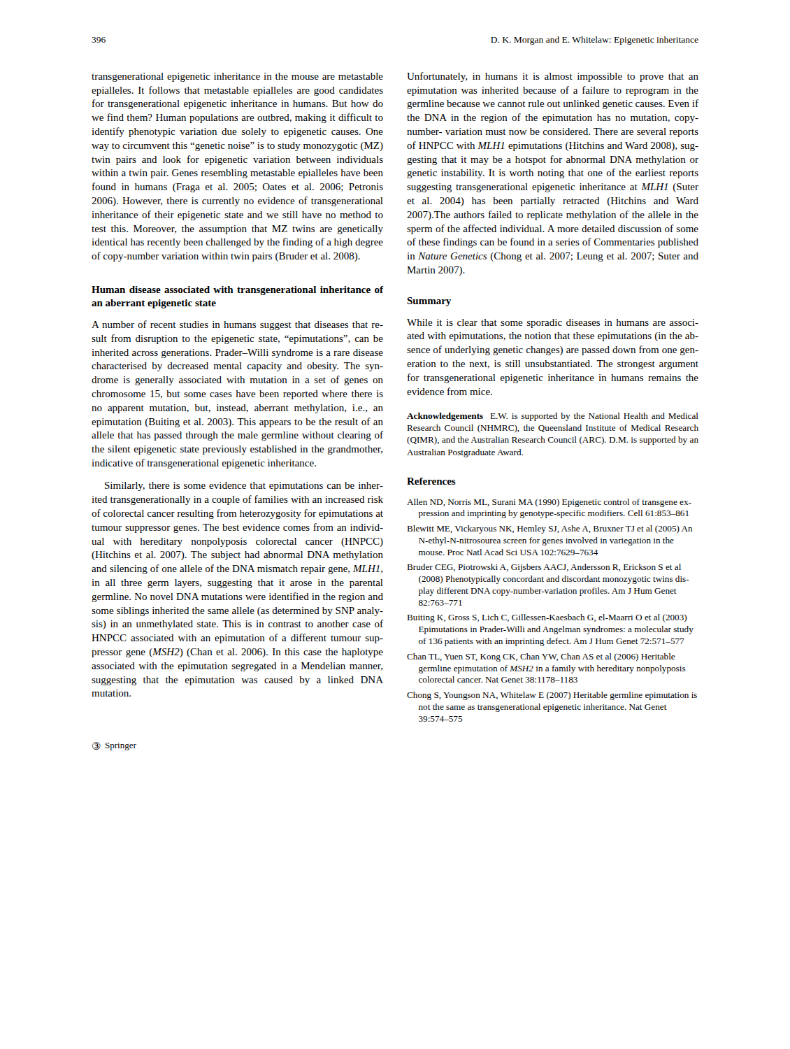396 D. K. Morgan and E. Whitelaw: Epigenetic inheritance
transgenerational epigenetic inheritance in the mouse are metastable epialleles. It follows that metastable epialleles are good candidates for transgenerational epigenetic inheritance in humans. But how do we find them? Human populations are outbred, making it difficult to identify phenotypic variation due solely to epigenetic causes. One way to circumvent this “genetic noise” is to study monozygotic (MZ) twin pairs and look for epigenetic variation between individuals within a twin pair. Genes resembling metastable epialleles have been found in humans (Fraga et al. 2005; Oates et al. 2006; Petronis 2006). However, there is currently no evidence of transgenerational inheritance of their epigenetic state and we still have no method to test this. Moreover, the assumption that MZ twins are genetically identical has recently been challenged by the finding of a high degree of copy-number variation within twin pairs (Bruder et al. 2008).
Human disease associated with transgenerational inheritance of an aberrant epigenetic state
A number of recent studies in humans suggest that diseases that result from disruption to the epigenetic state, “epimutations”, can be inherited across generations. Prader–Willi syndrome is a rare disease characterised by decreased mental capacity and obesity. The syndrome is generally associated with mutation in a set of genes on chromosome 15, but some cases have been reported where there is no apparent mutation, but, instead, aberrant methylation, i.e., an epimutation (Buiting et al. 2003). This appears to be the result of an allele that has passed through the male germline without clearing of the silent epigenetic state previously established in the grandmother, indicative of transgenerational epigenetic inheritance.
Similarly, there is some evidence that epimutations can be inherited transgenerationally in a couple of families with an increased risk of colorectal cancer resulting from heterozygosity for epimutations at tumour suppressor genes. The best evidence comes from an individual with hereditary nonpolyposis colorectal cancer (HNPCC) (Hitchins et al. 2007). The subject had abnormal DNA methylation and silencing of one allele of the DNA mismatch repair gene, MLH1, in all three germ layers, suggesting that it arose in the parental germline. No novel DNA mutations were identified in the region and some siblings inherited the same allele (as determined by SNP analysis) in an unmethylated state. This is in contrast to another case of HNPCC associated with an epimutation of a different tumour suppressor gene (MSH2) (Chan et al. 2006). In this case the haplotype associated with the epimutation segregated in a Mendelian manner, suggesting that the epimutation was caused by a linked DNA mutation.
Unfortunately, in humans it is almost impossible to prove that an epimutation was inherited because of a failure to reprogram in the germline because we cannot rule out unlinked genetic causes. Even if the DNA in the region of the epimutation has no mutation, copy-number- variation must now be considered. There are several reports of HNPCC with MLH1 epimutations (Hitchins and Ward 2008), suggesting that it may be a hotspot for abnormal DNA methylation or genetic instability. It is worth noting that one of the earliest reports suggesting transgenerational epigenetic inheritance at MLH1 (Suter et al. 2004) has been partially retracted (Hitchins and Ward 2007).The authors failed to replicate methylation of the allele in the sperm of the affected individual. A more detailed discussion of some of these findings can be found in a series of Commentaries published in Nature Genetics (Chong et al. 2007; Leung et al. 2007; Suter and Martin 2007).
Summary
While it is clear that some sporadic diseases in humans are associated with epimutations, the notion that these epimutations (in the absence of underlying genetic changes) are passed down from one generation to the next, is still unsubstantiated. The strongest argument for transgenerational epigenetic inheritance in humans remains the evidence from mice.
Acknowledgements E.W. is supported by the National Health and Medical Research Council (NHMRC), the Queensland Institute of Medical Research (QIMR), and the Australian Research Council (ARC). D.M. is supported by an Australian Postgraduate Award.
References
Allen ND, Norris ML, Surani MA (1990) Epigenetic control of transgene expression and imprinting by genotype-specific modifiers. Cell 61:853–861
Blewitt ME, Vickaryous NK, Hemley SJ, Ashe A, Bruxner TJ et al (2005) An N-ethyl-N-nitrosourea screen for genes involved in variegation in the mouse. Proc Natl Acad Sci USA 102:7629–7634
Bruder CEG, Piotrowski A, Gijsbers AACJ, Andersson R, Erickson S et al (2008) Phenotypically concordant and discordant monozygotic twins display different DNA copy-number-variation profiles. Am J Hum Genet 82:763–771
Buiting K, Gross S, Lich C, Gillessen-Kaesbach G, el-Maarri O et al (2003) Epimutations in Prader-Willi and Angelman syndromes: a molecular study of 136 patients with an imprinting defect. Am J Hum Genet 72:571–577
Chan TL, Yuen ST, Kong CK, Chan YW, Chan AS et al (2006) Heritable germline epimutation of MSH2 in a family with hereditary nonpolyposis colorectal cancer. Nat Genet 38:1178–1183
Chong S, Youngson NA, Whitelaw E (2007) Heritable germline epimutation is not the same as transgenerational epigenetic inheritance. Nat Genet 39:574–575
③ Springer